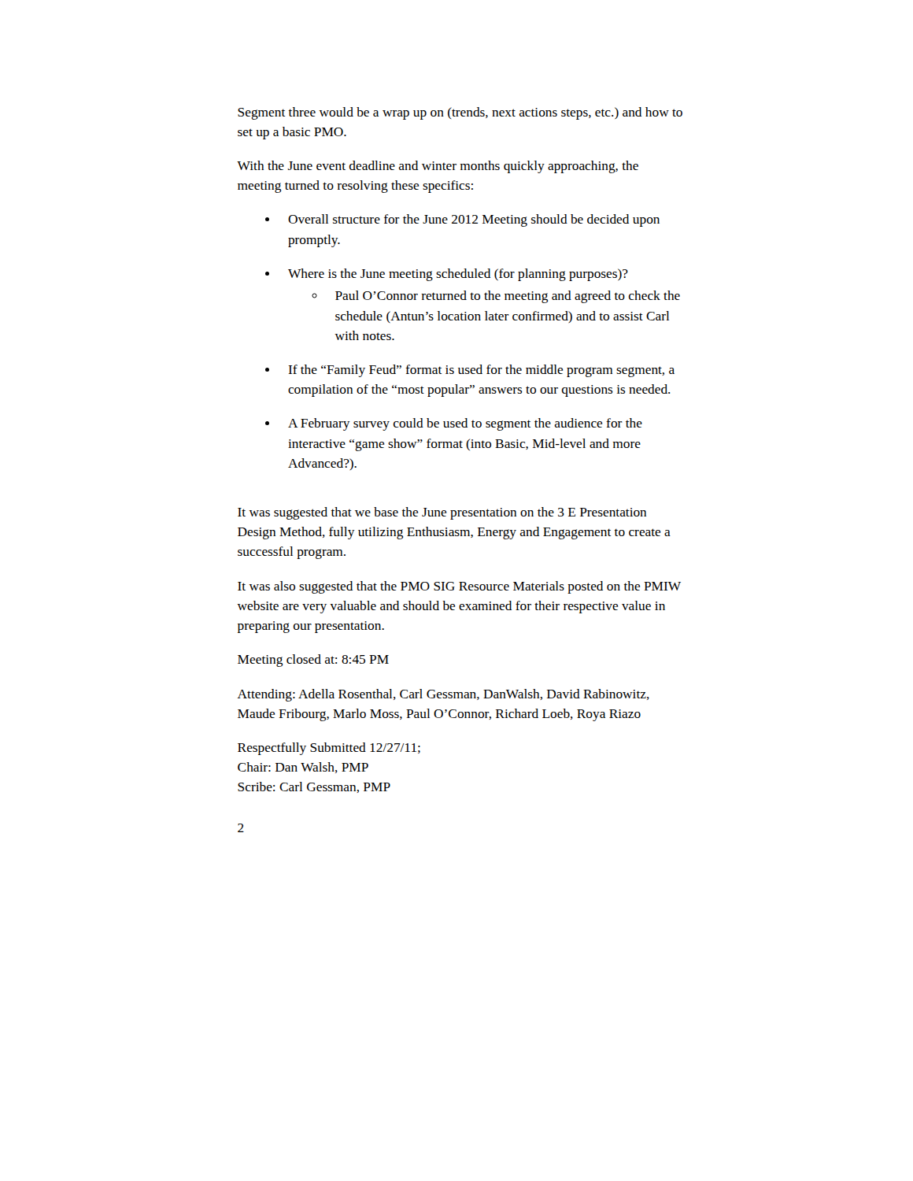Segment three would be a wrap up on (trends, next actions steps, etc.) and how to set up a basic PMO.
With the June event deadline and winter months quickly approaching, the meeting turned to resolving these specifics:
Overall structure for the June 2012 Meeting should be decided upon promptly.
Where is the June meeting scheduled (for planning purposes)?
Paul O’Connor returned to the meeting and agreed to check the schedule (Antun’s location later confirmed) and to assist Carl with notes.
If the “Family Feud” format is used for the middle program segment, a compilation of the “most popular” answers to our questions is needed.
A February survey could be used to segment the audience for the interactive “game show” format (into Basic, Mid-level and more Advanced?).
It was suggested that we base the June presentation on the 3 E Presentation Design Method, fully utilizing Enthusiasm, Energy and Engagement to create a successful program.
It was also suggested that the PMO SIG Resource Materials posted on the PMIW website are very valuable and should be examined for their respective value in preparing our presentation.
Meeting closed at: 8:45 PM
Attending: Adella Rosenthal, Carl Gessman, DanWalsh, David Rabinowitz, Maude Fribourg, Marlo Moss, Paul O’Connor, Richard Loeb, Roya Riazo
Respectfully Submitted 12/27/11;
Chair: Dan Walsh, PMP
Scribe: Carl Gessman, PMP
2